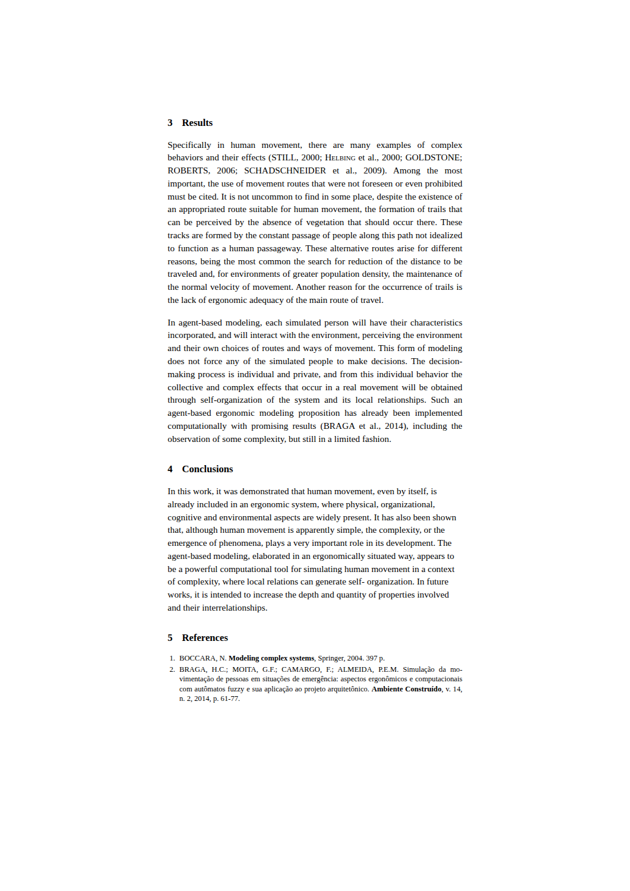3 Results
Specifically in human movement, there are many examples of complex behaviors and their effects (STILL, 2000; Helbing et al., 2000; GOLDSTONE; ROBERTS, 2006; SCHADSCHNEIDER et al., 2009). Among the most important, the use of movement routes that were not foreseen or even prohibited must be cited. It is not uncommon to find in some place, despite the existence of an appropriated route suitable for human movement, the formation of trails that can be perceived by the absence of vegetation that should occur there. These tracks are formed by the constant passage of people along this path not idealized to function as a human passageway. These alternative routes arise for different reasons, being the most common the search for reduction of the distance to be traveled and, for environments of greater population density, the maintenance of the normal velocity of movement. Another reason for the occurrence of trails is the lack of ergonomic adequacy of the main route of travel.
In agent-based modeling, each simulated person will have their characteristics incorporated, and will interact with the environment, perceiving the environment and their own choices of routes and ways of movement. This form of modeling does not force any of the simulated people to make decisions. The decision-making process is individual and private, and from this individual behavior the collective and complex effects that occur in a real movement will be obtained through self-organization of the system and its local relationships. Such an agent-based ergonomic modeling proposition has already been implemented computationally with promising results (BRAGA et al., 2014), including the observation of some complexity, but still in a limited fashion.
4 Conclusions
In this work, it was demonstrated that human movement, even by itself, is already included in an ergonomic system, where physical, organizational, cognitive and environmental aspects are widely present. It has also been shown that, although human movement is apparently simple, the complexity, or the emergence of phenomena, plays a very important role in its development. The agent-based modeling, elaborated in an ergonomically situated way, appears to be a powerful computational tool for simulating human movement in a context of complexity, where local relations can generate self- organization. In future works, it is intended to increase the depth and quantity of properties involved and their interrelationships.
5 References
BOCCARA, N. Modeling complex systems, Springer, 2004. 397 p.
BRAGA, H.C.; MOITA, G.F.; CAMARGO, F.; ALMEIDA, P.E.M. Simulação da mo-vimentação de pessoas em situações de emergência: aspectos ergonômicos e computacionais com autômatos fuzzy e sua aplicação ao projeto arquitetônico. Ambiente Construído, v. 14, n. 2, 2014, p. 61-77.